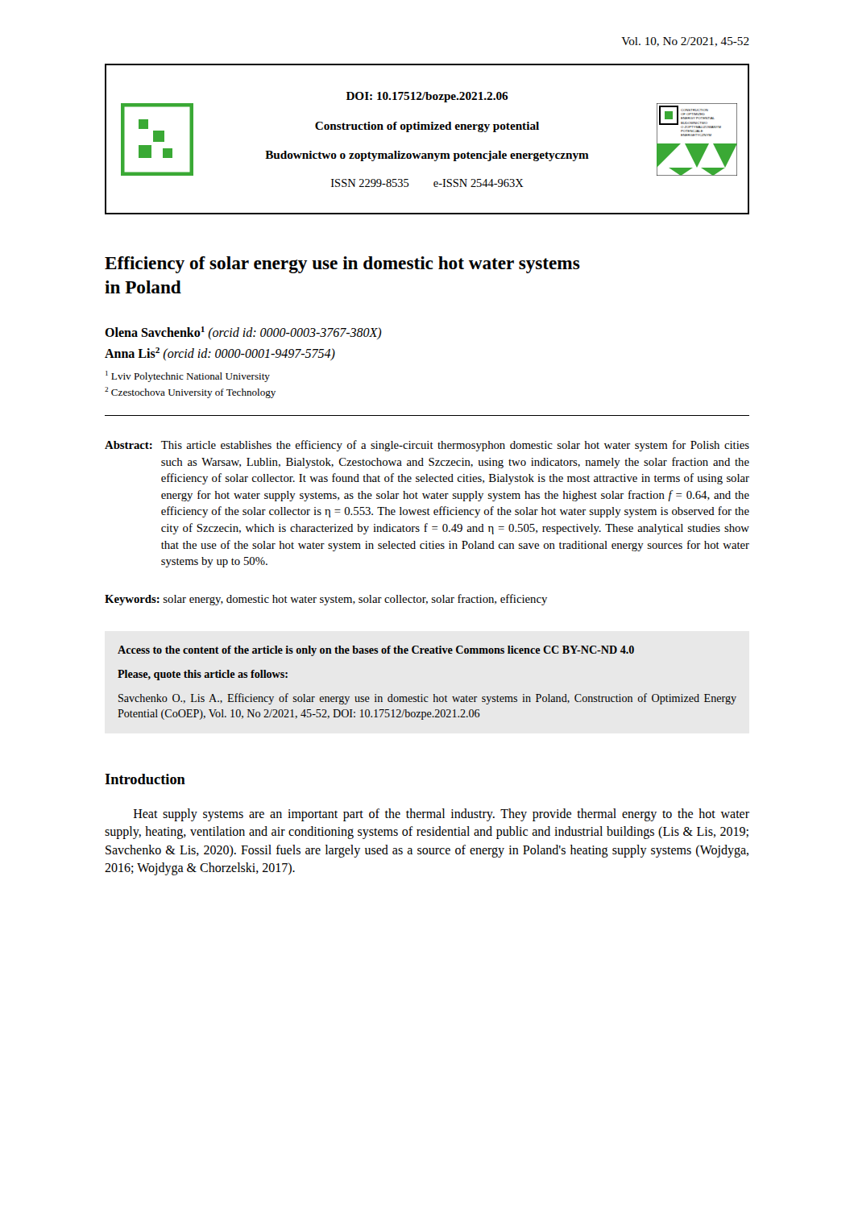Vol. 10, No 2/2021, 45-52
DOI: 10.17512/bozpe.2021.2.06
Construction of optimized energy potential
Budownictwo o zoptymalizowanym potencjale energetycznym
ISSN 2299-8535e-ISSN 2544-963X
CONSTRUCTION OF OPTIMIZED ENERGY POTENTIAL BUDOWNICTWO O ZOPTYMALIZOWANYM POTENCJALE ENERGETYCZNYM
Efficiency of solar energy use in domestic hot water systems
in Poland
Olena Savchenko1 (orcid id: 0000-0003-3767-380X)
Anna Lis2 (orcid id: 0000-0001-9497-5754)
1 Lviv Polytechnic National University
2 Czestochova University of Technology
Abstract:
This article establishes the efficiency of a single-circuit thermosyphon domestic solar hot water system for Polish cities such as Warsaw, Lublin, Bialystok, Czestochowa and Szczecin, using two indicators, namely the solar fraction and the efficiency of solar collector. It was found that of the selected cities, Bialystok is the most attractive in terms of using solar energy for hot water supply systems, as the solar hot water supply system has the highest solar fraction f = 0.64, and the efficiency of the solar collector is η = 0.553. The lowest efficiency of the solar hot water supply system is observed for the city of Szczecin, which is characterized by indicators f = 0.49 and η = 0.505, respectively. These analytical studies show that the use of the solar hot water system in selected cities in Poland can save on traditional energy sources for hot water systems by up to 50%.
Keywords: solar energy, domestic hot water system, solar collector, solar fraction, efficiency
Access to the content of the article is only on the bases of the Creative Commons licence CC BY-NC-ND 4.0
Please, quote this article as follows:
Savchenko O., Lis A., Efficiency of solar energy use in domestic hot water systems in Poland, Construction of Optimized Energy Potential (CoOEP), Vol. 10, No 2/2021, 45-52, DOI: 10.17512/bozpe.2021.2.06
Introduction
Heat supply systems are an important part of the thermal industry. They provide thermal energy to the hot water supply, heating, ventilation and air conditioning systems of residential and public and industrial buildings (Lis & Lis, 2019; Savchenko & Lis, 2020). Fossil fuels are largely used as a source of energy in Poland's heating supply systems (Wojdyga, 2016; Wojdyga & Chorzelski, 2017).